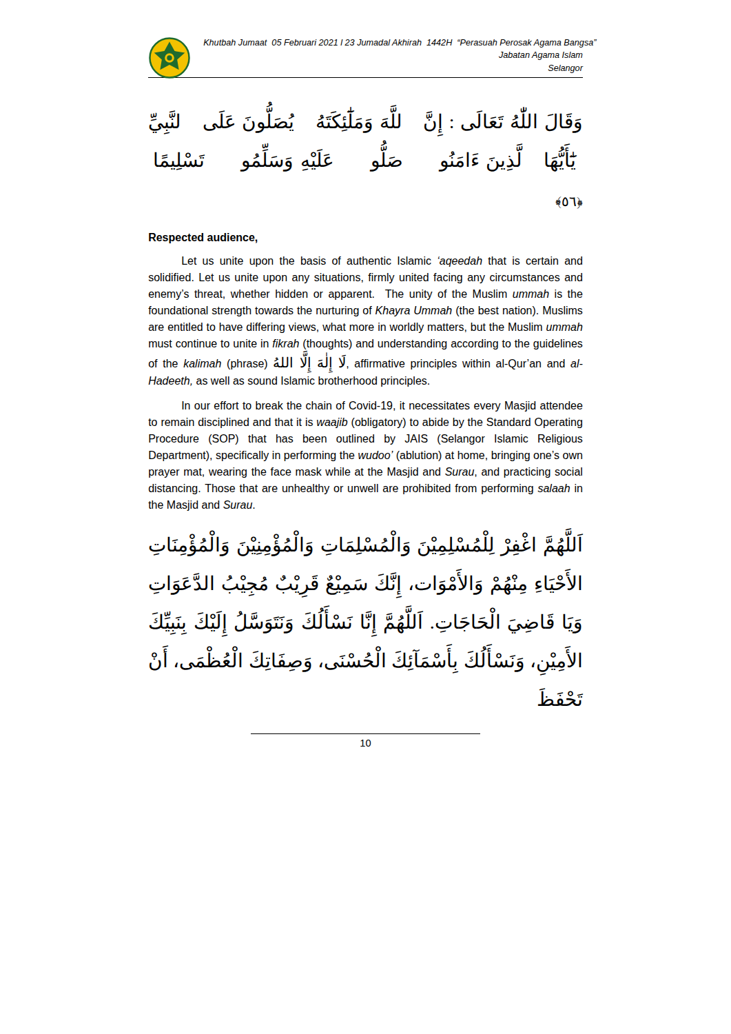Khutbah Jumaat 05 Februari 2021 l 23 Jumadal Akhirah 1442H “Perasuah Perosak Agama Bangsa”
Jabatan Agama Islam
Selangor
وَقَالَ اللّٰهُ تَعَالَى : إِنَّ ٱللَّهَ وَمَلَٰٓئِكَتَهُۥ يُصَلُّونَ عَلَى ٱلنَّبِيِّ ۚ يَٰٓأَيُّهَا ٱلَّذِينَ ءَامَنُوا۟ صَلُّوا۟ عَلَيْهِ وَسَلِّمُوا۟ تَسْلِيمًا ﴿٥٦﴾
Respected audience,
Let us unite upon the basis of authentic Islamic ‘aqeedah that is certain and solidified. Let us unite upon any situations, firmly united facing any circumstances and enemy’s threat, whether hidden or apparent. The unity of the Muslim ummah is the foundational strength towards the nurturing of Khayra Ummah (the best nation). Muslims are entitled to have differing views, what more in worldly matters, but the Muslim ummah must continue to unite in fikrah (thoughts) and understanding according to the guidelines of the kalimah (phrase) لَا إِلٰهَ إِلَّا اللهُ, affirmative principles within al-Qur’an and al-Hadeeth, as well as sound Islamic brotherhood principles.
In our effort to break the chain of Covid-19, it necessitates every Masjid attendee to remain disciplined and that it is waajib (obligatory) to abide by the Standard Operating Procedure (SOP) that has been outlined by JAIS (Selangor Islamic Religious Department), specifically in performing the wudoo’ (ablution) at home, bringing one’s own prayer mat, wearing the face mask while at the Masjid and Surau, and practicing social distancing. Those that are unhealthy or unwell are prohibited from performing salaah in the Masjid and Surau.
اَللَّهُمَّ اغْفِرْ لِلْمُسْلِمِيْنَ وَالْمُسْلِمَاتِ وَالْمُؤْمِنِيْنَ وَالْمُؤْمِنَاتِ الأَحْيَاءِ مِنْهُمْ وَالأَمْوَات، إِنَّكَ سَمِيْعٌ قَرِيْبٌ مُجِيْبُ الدَّعَوَاتِ وَيَا قَاضِيَ الْحَاجَاتِ. اَللَّهُمَّ إِنَّا نَسْأَلُكَ وَنَتَوَسَّلُ إِلَيْكَ بِنَبِيِّكَ الأَمِيْنِ، وَنَسْأَلُكَ بِأَسْمَآئِكَ الْحُسْنَى، وَصِفَاتِكَ الْعُظْمَى، أَنْ تَحْفَظَ
10